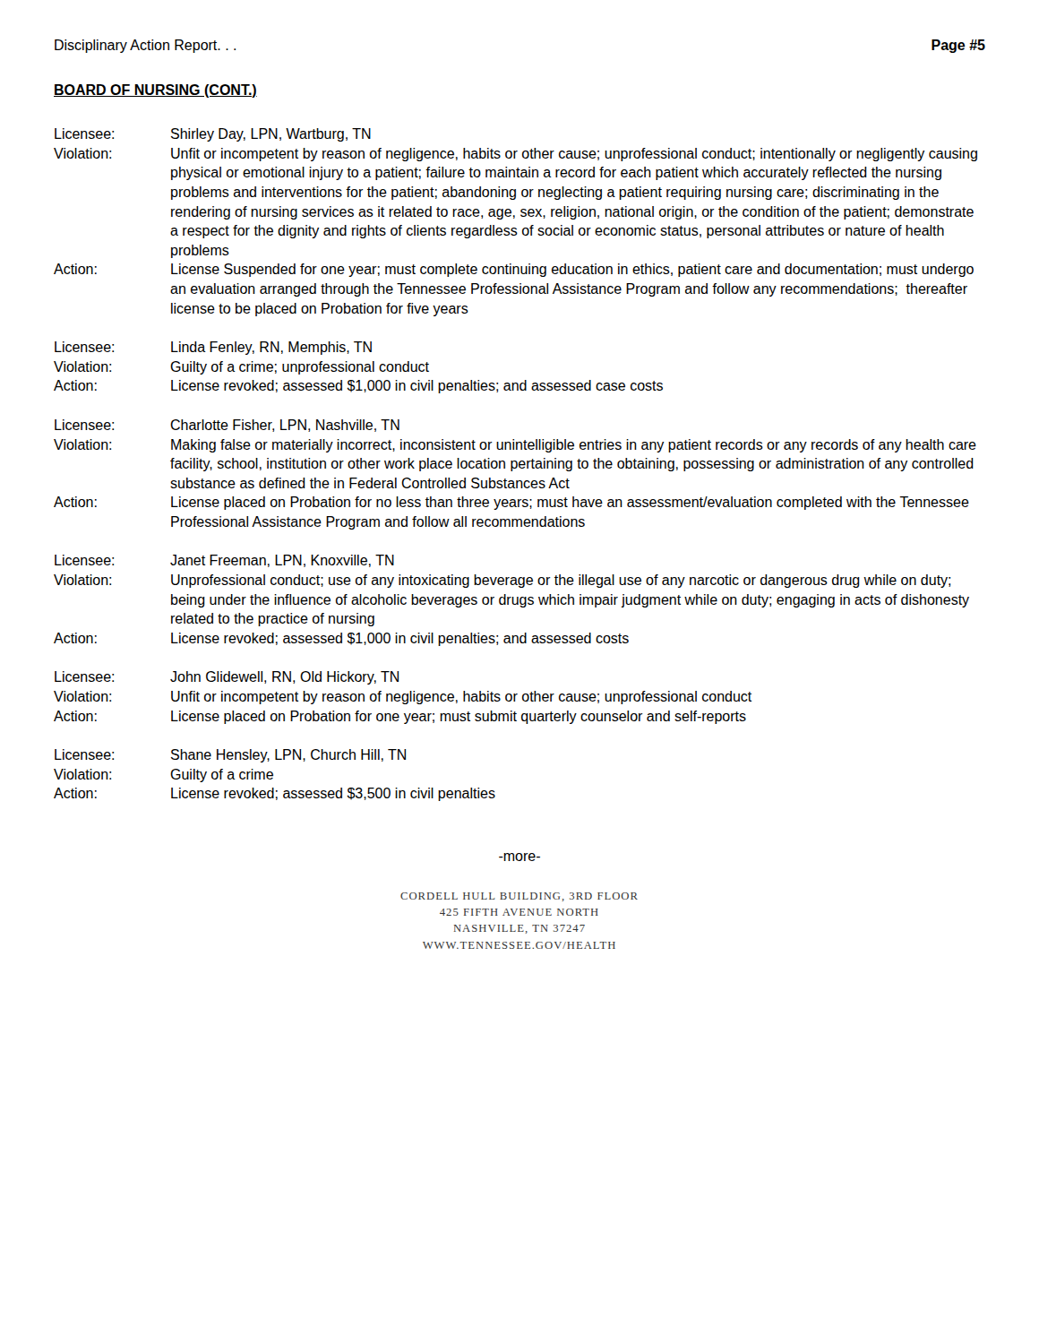Disciplinary Action Report. . . Page #5
BOARD OF NURSING (CONT.)
Licensee:
Shirley Day, LPN, Wartburg, TN
Violation:
Unfit or incompetent by reason of negligence, habits or other cause; unprofessional conduct; intentionally or negligently causing physical or emotional injury to a patient; failure to maintain a record for each patient which accurately reflected the nursing problems and interventions for the patient; abandoning or neglecting a patient requiring nursing care; discriminating in the rendering of nursing services as it related to race, age, sex, religion, national origin, or the condition of the patient; demonstrate a respect for the dignity and rights of clients regardless of social or economic status, personal attributes or nature of health problems
Action:
License Suspended for one year; must complete continuing education in ethics, patient care and documentation; must undergo an evaluation arranged through the Tennessee Professional Assistance Program and follow any recommendations; thereafter license to be placed on Probation for five years
Licensee:
Linda Fenley, RN, Memphis, TN
Violation:
Guilty of a crime; unprofessional conduct
Action:
License revoked; assessed $1,000 in civil penalties; and assessed case costs
Licensee:
Charlotte Fisher, LPN, Nashville, TN
Violation:
Making false or materially incorrect, inconsistent or unintelligible entries in any patient records or any records of any health care facility, school, institution or other work place location pertaining to the obtaining, possessing or administration of any controlled substance as defined the in Federal Controlled Substances Act
Action:
License placed on Probation for no less than three years; must have an assessment/evaluation completed with the Tennessee Professional Assistance Program and follow all recommendations
Licensee:
Janet Freeman, LPN, Knoxville, TN
Violation:
Unprofessional conduct; use of any intoxicating beverage or the illegal use of any narcotic or dangerous drug while on duty; being under the influence of alcoholic beverages or drugs which impair judgment while on duty; engaging in acts of dishonesty related to the practice of nursing
Action:
License revoked; assessed $1,000 in civil penalties; and assessed costs
Licensee:
John Glidewell, RN, Old Hickory, TN
Violation:
Unfit or incompetent by reason of negligence, habits or other cause; unprofessional conduct
Action:
License placed on Probation for one year; must submit quarterly counselor and self-reports
Licensee:
Shane Hensley, LPN, Church Hill, TN
Violation:
Guilty of a crime
Action:
License revoked; assessed $3,500 in civil penalties
-more-
CORDELL HULL BUILDING, 3RD FLOOR
425 FIFTH AVENUE NORTH
NASHVILLE, TN 37247
WWW.TENNESSEE.GOV/HEALTH